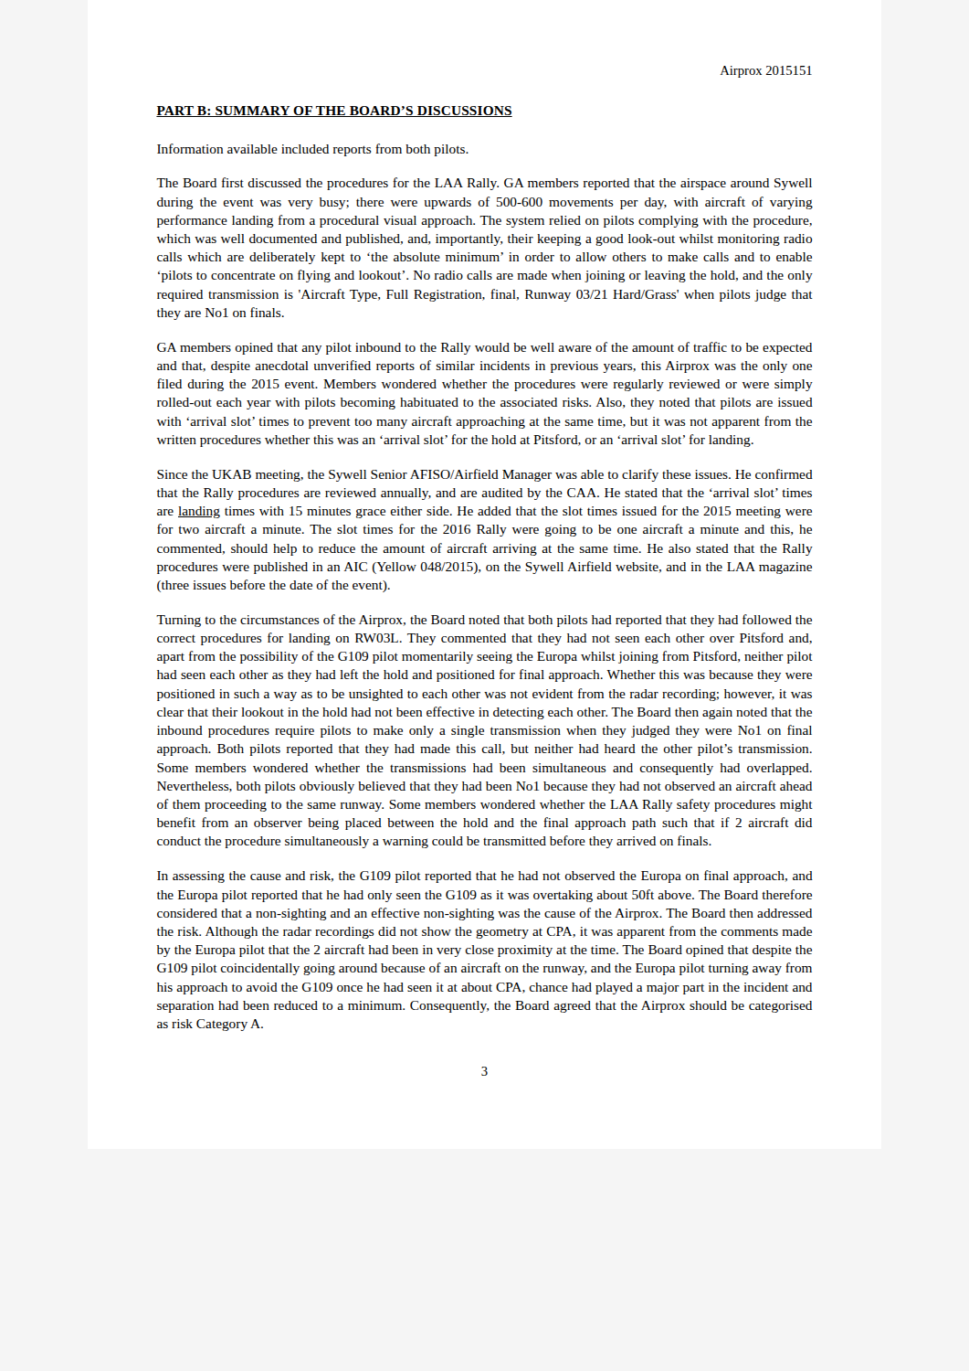Airprox 2015151
Part B: Summary of the Board’s Discussions
Information available included reports from both pilots.
The Board first discussed the procedures for the LAA Rally. GA members reported that the airspace around Sywell during the event was very busy; there were upwards of 500-600 movements per day, with aircraft of varying performance landing from a procedural visual approach. The system relied on pilots complying with the procedure, which was well documented and published, and, importantly, their keeping a good look-out whilst monitoring radio calls which are deliberately kept to ‘the absolute minimum’ in order to allow others to make calls and to enable ‘pilots to concentrate on flying and lookout’. No radio calls are made when joining or leaving the hold, and the only required transmission is 'Aircraft Type, Full Registration, final, Runway 03/21 Hard/Grass' when pilots judge that they are No1 on finals.
GA members opined that any pilot inbound to the Rally would be well aware of the amount of traffic to be expected and that, despite anecdotal unverified reports of similar incidents in previous years, this Airprox was the only one filed during the 2015 event. Members wondered whether the procedures were regularly reviewed or were simply rolled-out each year with pilots becoming habituated to the associated risks. Also, they noted that pilots are issued with ‘arrival slot’ times to prevent too many aircraft approaching at the same time, but it was not apparent from the written procedures whether this was an ‘arrival slot’ for the hold at Pitsford, or an ‘arrival slot’ for landing.
Since the UKAB meeting, the Sywell Senior AFISO/Airfield Manager was able to clarify these issues. He confirmed that the Rally procedures are reviewed annually, and are audited by the CAA. He stated that the ‘arrival slot’ times are landing times with 15 minutes grace either side. He added that the slot times issued for the 2015 meeting were for two aircraft a minute. The slot times for the 2016 Rally were going to be one aircraft a minute and this, he commented, should help to reduce the amount of aircraft arriving at the same time. He also stated that the Rally procedures were published in an AIC (Yellow 048/2015), on the Sywell Airfield website, and in the LAA magazine (three issues before the date of the event).
Turning to the circumstances of the Airprox, the Board noted that both pilots had reported that they had followed the correct procedures for landing on RW03L. They commented that they had not seen each other over Pitsford and, apart from the possibility of the G109 pilot momentarily seeing the Europa whilst joining from Pitsford, neither pilot had seen each other as they had left the hold and positioned for final approach. Whether this was because they were positioned in such a way as to be unsighted to each other was not evident from the radar recording; however, it was clear that their lookout in the hold had not been effective in detecting each other. The Board then again noted that the inbound procedures require pilots to make only a single transmission when they judged they were No1 on final approach. Both pilots reported that they had made this call, but neither had heard the other pilot’s transmission. Some members wondered whether the transmissions had been simultaneous and consequently had overlapped. Nevertheless, both pilots obviously believed that they had been No1 because they had not observed an aircraft ahead of them proceeding to the same runway. Some members wondered whether the LAA Rally safety procedures might benefit from an observer being placed between the hold and the final approach path such that if 2 aircraft did conduct the procedure simultaneously a warning could be transmitted before they arrived on finals.
In assessing the cause and risk, the G109 pilot reported that he had not observed the Europa on final approach, and the Europa pilot reported that he had only seen the G109 as it was overtaking about 50ft above. The Board therefore considered that a non-sighting and an effective non-sighting was the cause of the Airprox. The Board then addressed the risk. Although the radar recordings did not show the geometry at CPA, it was apparent from the comments made by the Europa pilot that the 2 aircraft had been in very close proximity at the time. The Board opined that despite the G109 pilot coincidentally going around because of an aircraft on the runway, and the Europa pilot turning away from his approach to avoid the G109 once he had seen it at about CPA, chance had played a major part in the incident and separation had been reduced to a minimum. Consequently, the Board agreed that the Airprox should be categorised as risk Category A.
3